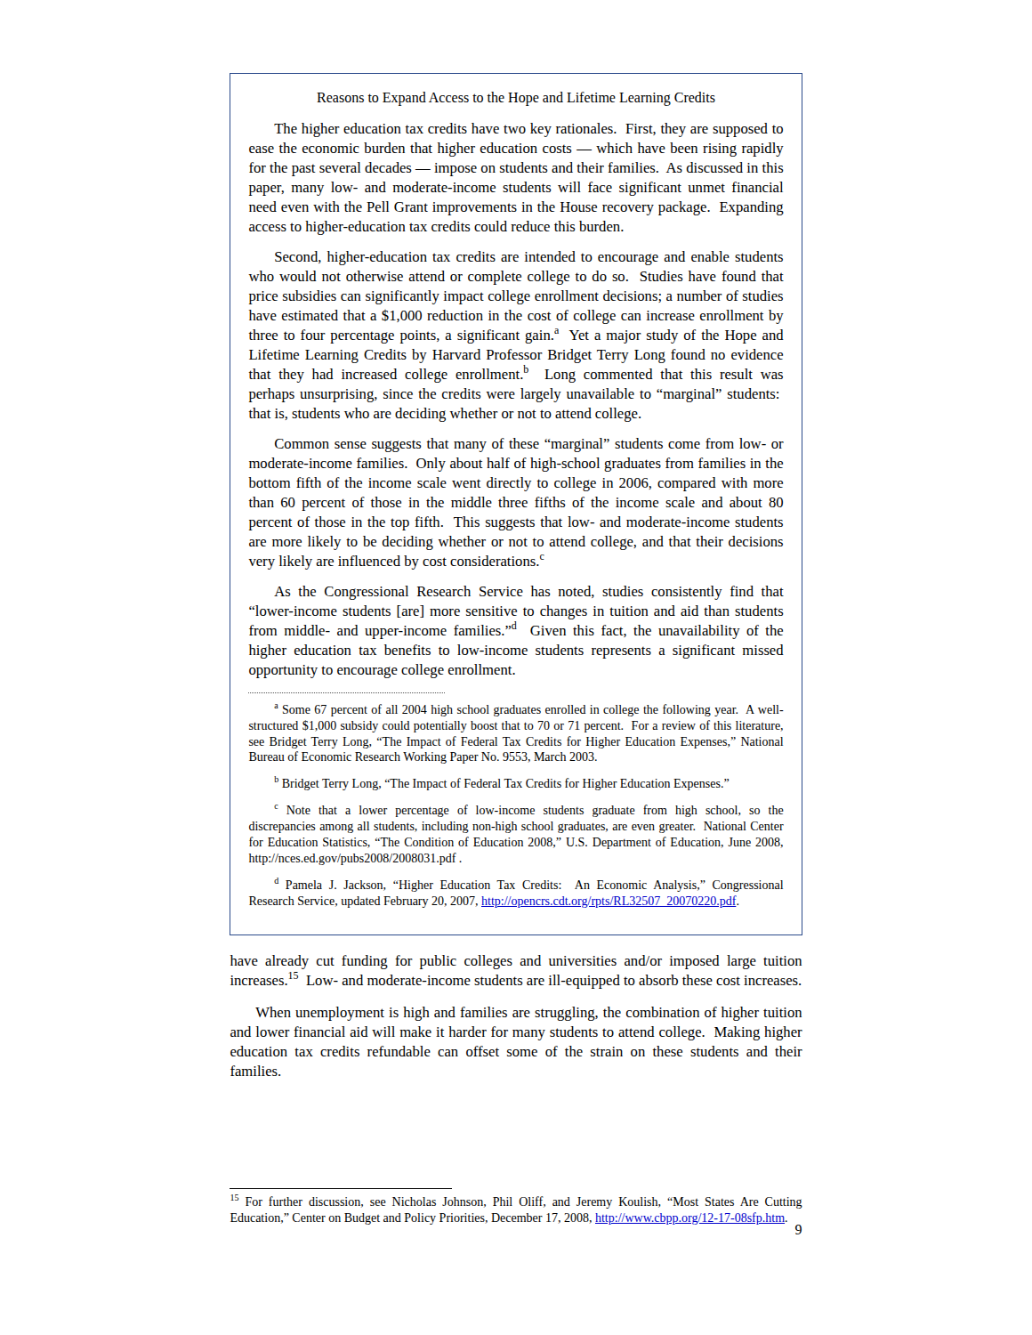Reasons to Expand Access to the Hope and Lifetime Learning Credits
The higher education tax credits have two key rationales. First, they are supposed to ease the economic burden that higher education costs — which have been rising rapidly for the past several decades — impose on students and their families. As discussed in this paper, many low- and moderate-income students will face significant unmet financial need even with the Pell Grant improvements in the House recovery package. Expanding access to higher-education tax credits could reduce this burden.
Second, higher-education tax credits are intended to encourage and enable students who would not otherwise attend or complete college to do so. Studies have found that price subsidies can significantly impact college enrollment decisions; a number of studies have estimated that a $1,000 reduction in the cost of college can increase enrollment by three to four percentage points, a significant gain.a Yet a major study of the Hope and Lifetime Learning Credits by Harvard Professor Bridget Terry Long found no evidence that they had increased college enrollment.b Long commented that this result was perhaps unsurprising, since the credits were largely unavailable to “marginal” students: that is, students who are deciding whether or not to attend college.
Common sense suggests that many of these “marginal” students come from low- or moderate-income families. Only about half of high-school graduates from families in the bottom fifth of the income scale went directly to college in 2006, compared with more than 60 percent of those in the middle three fifths of the income scale and about 80 percent of those in the top fifth. This suggests that low- and moderate-income students are more likely to be deciding whether or not to attend college, and that their decisions very likely are influenced by cost considerations.c
As the Congressional Research Service has noted, studies consistently find that “lower-income students [are] more sensitive to changes in tuition and aid than students from middle- and upper-income families.”d Given this fact, the unavailability of the higher education tax benefits to low-income students represents a significant missed opportunity to encourage college enrollment.
a Some 67 percent of all 2004 high school graduates enrolled in college the following year. A well-structured $1,000 subsidy could potentially boost that to 70 or 71 percent. For a review of this literature, see Bridget Terry Long, “The Impact of Federal Tax Credits for Higher Education Expenses,” National Bureau of Economic Research Working Paper No. 9553, March 2003.
b Bridget Terry Long, “The Impact of Federal Tax Credits for Higher Education Expenses.”
c Note that a lower percentage of low-income students graduate from high school, so the discrepancies among all students, including non-high school graduates, are even greater. National Center for Education Statistics, “The Condition of Education 2008,” U.S. Department of Education, June 2008, http://nces.ed.gov/pubs2008/2008031.pdf .
d Pamela J. Jackson, “Higher Education Tax Credits: An Economic Analysis,” Congressional Research Service, updated February 20, 2007, http://opencrs.cdt.org/rpts/RL32507_20070220.pdf.
have already cut funding for public colleges and universities and/or imposed large tuition increases.15 Low- and moderate-income students are ill-equipped to absorb these cost increases.
When unemployment is high and families are struggling, the combination of higher tuition and lower financial aid will make it harder for many students to attend college. Making higher education tax credits refundable can offset some of the strain on these students and their families.
15 For further discussion, see Nicholas Johnson, Phil Oliff, and Jeremy Koulish, “Most States Are Cutting Education,” Center on Budget and Policy Priorities, December 17, 2008, http://www.cbpp.org/12-17-08sfp.htm.
9